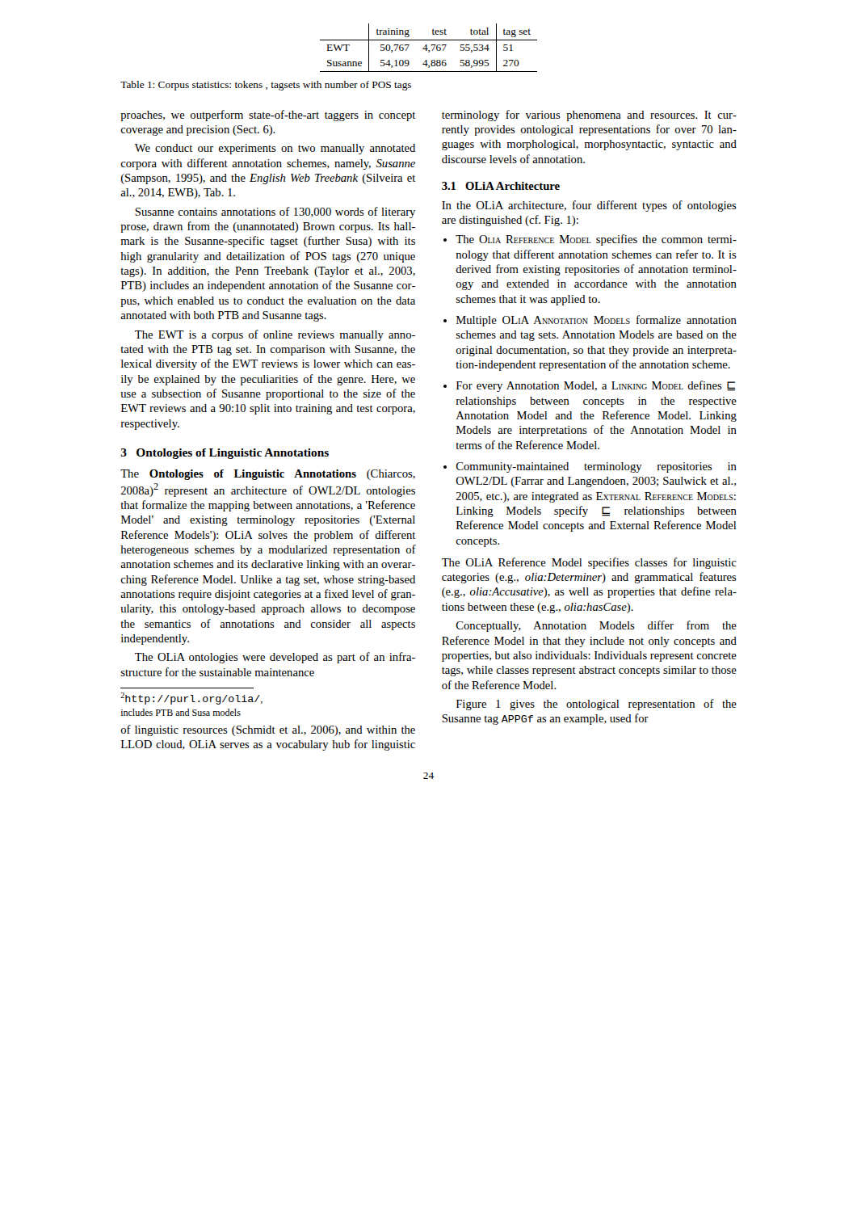| | training | test | total | tag set |
| --- | --- | --- | --- | --- |
| EWT | 50,767 | 4,767 | 55,534 | 51 |
| Susanne | 54,109 | 4,886 | 58,995 | 270 |
Table 1: Corpus statistics: tokens , tagsets with number of POS tags
proaches, we outperform state-of-the-art taggers in concept coverage and precision (Sect. 6).
We conduct our experiments on two manually annotated corpora with different annotation schemes, namely, Susanne (Sampson, 1995), and the English Web Treebank (Silveira et al., 2014, EWB), Tab. 1.
Susanne contains annotations of 130,000 words of literary prose, drawn from the (unannotated) Brown corpus. Its hallmark is the Susanne-specific tagset (further Susa) with its high granularity and detailization of POS tags (270 unique tags). In addition, the Penn Treebank (Taylor et al., 2003, PTB) includes an independent annotation of the Susanne corpus, which enabled us to conduct the evaluation on the data annotated with both PTB and Susanne tags.
The EWT is a corpus of online reviews manually annotated with the PTB tag set. In comparison with Susanne, the lexical diversity of the EWT reviews is lower which can easily be explained by the peculiarities of the genre. Here, we use a subsection of Susanne proportional to the size of the EWT reviews and a 90:10 split into training and test corpora, respectively.
3 Ontologies of Linguistic Annotations
The Ontologies of Linguistic Annotations (Chiarcos, 2008a)2 represent an architecture of OWL2/DL ontologies that formalize the mapping between annotations, a 'Reference Model' and existing terminology repositories ('External Reference Models'): OLiA solves the problem of different heterogeneous schemes by a modularized representation of annotation schemes and its declarative linking with an overarching Reference Model. Unlike a tag set, whose string-based annotations require disjoint categories at a fixed level of granularity, this ontology-based approach allows to decompose the semantics of annotations and consider all aspects independently.
The OLiA ontologies were developed as part of an infrastructure for the sustainable maintenance
2http://purl.org/olia/, includes PTB and Susa models
of linguistic resources (Schmidt et al., 2006), and within the LLOD cloud, OLiA serves as a vocabulary hub for linguistic terminology for various phenomena and resources. It currently provides ontological representations for over 70 languages with morphological, morphosyntactic, syntactic and discourse levels of annotation.
3.1 OLiA Architecture
In the OLiA architecture, four different types of ontologies are distinguished (cf. Fig. 1):
The Olia Reference Model specifies the common terminology that different annotation schemes can refer to. It is derived from existing repositories of annotation terminology and extended in accordance with the annotation schemes that it was applied to.
Multiple OLiA Annotation Models formalize annotation schemes and tag sets. Annotation Models are based on the original documentation, so that they provide an interpretation-independent representation of the annotation scheme.
For every Annotation Model, a Linking Model defines ⊑ relationships between concepts in the respective Annotation Model and the Reference Model. Linking Models are interpretations of the Annotation Model in terms of the Reference Model.
Community-maintained terminology repositories in OWL2/DL (Farrar and Langendoen, 2003; Saulwick et al., 2005, etc.), are integrated as External Reference Models: Linking Models specify ⊑ relationships between Reference Model concepts and External Reference Model concepts.
The OLiA Reference Model specifies classes for linguistic categories (e.g., olia:Determiner) and grammatical features (e.g., olia:Accusative), as well as properties that define relations between these (e.g., olia:hasCase).
Conceptually, Annotation Models differ from the Reference Model in that they include not only concepts and properties, but also individuals: Individuals represent concrete tags, while classes represent abstract concepts similar to those of the Reference Model.
Figure 1 gives the ontological representation of the Susanne tag APPGf as an example, used for
24